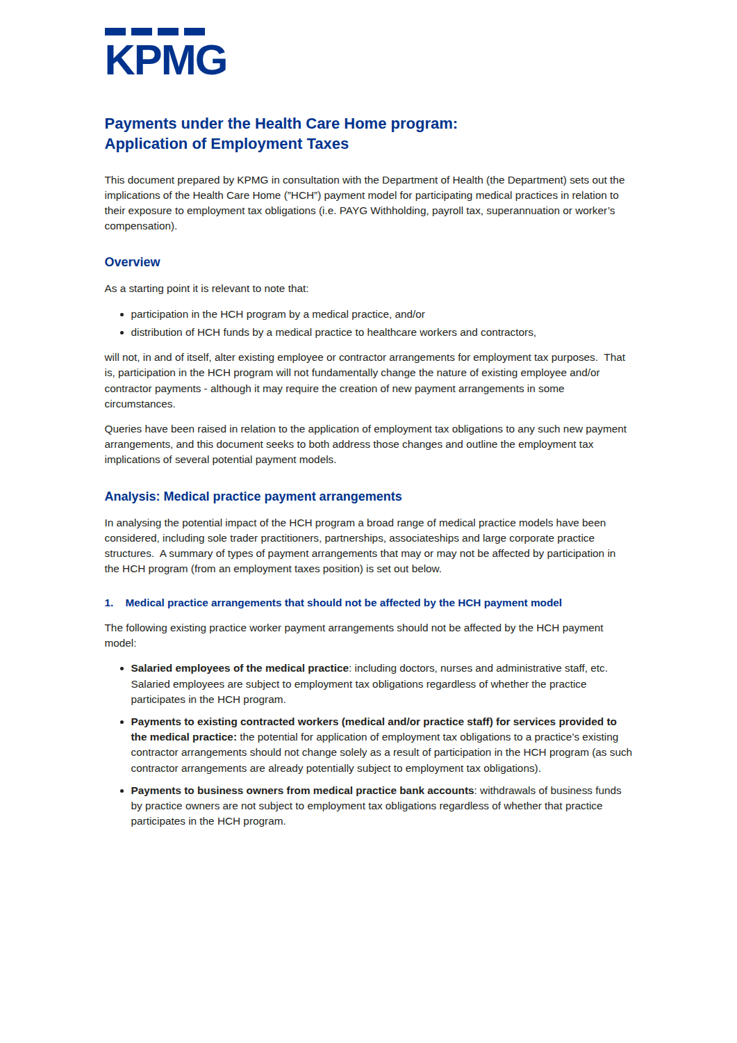KPMG
Payments under the Health Care Home program:
Application of Employment Taxes
This document prepared by KPMG in consultation with the Department of Health (the Department) sets out the implications of the Health Care Home (”HCH”) payment model for participating medical practices in relation to their exposure to employment tax obligations (i.e. PAYG Withholding, payroll tax, superannuation or worker’s compensation).
Overview
As a starting point it is relevant to note that:
participation in the HCH program by a medical practice, and/or
distribution of HCH funds by a medical practice to healthcare workers and contractors,
will not, in and of itself, alter existing employee or contractor arrangements for employment tax purposes. That is, participation in the HCH program will not fundamentally change the nature of existing employee and/or contractor payments - although it may require the creation of new payment arrangements in some circumstances.
Queries have been raised in relation to the application of employment tax obligations to any such new payment arrangements, and this document seeks to both address those changes and outline the employment tax implications of several potential payment models.
Analysis: Medical practice payment arrangements
In analysing the potential impact of the HCH program a broad range of medical practice models have been considered, including sole trader practitioners, partnerships, associateships and large corporate practice structures. A summary of types of payment arrangements that may or may not be affected by participation in the HCH program (from an employment taxes position) is set out below.
Medical practice arrangements that should not be affected by the HCH payment model
The following existing practice worker payment arrangements should not be affected by the HCH payment model:
Salaried employees of the medical practice: including doctors, nurses and administrative staff, etc. Salaried employees are subject to employment tax obligations regardless of whether the practice participates in the HCH program.
Payments to existing contracted workers (medical and/or practice staff) for services provided to the medical practice: the potential for application of employment tax obligations to a practice’s existing contractor arrangements should not change solely as a result of participation in the HCH program (as such contractor arrangements are already potentially subject to employment tax obligations).
Payments to business owners from medical practice bank accounts: withdrawals of business funds by practice owners are not subject to employment tax obligations regardless of whether that practice participates in the HCH program.